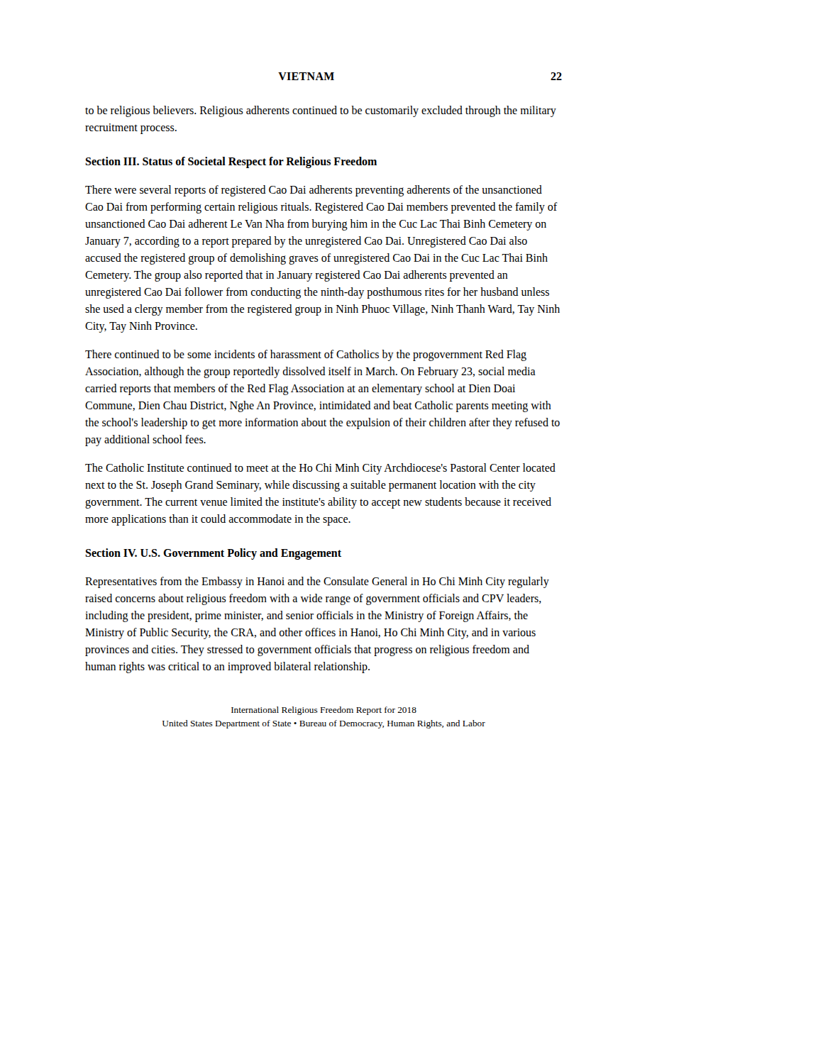VIETNAM 22
to be religious believers. Religious adherents continued to be customarily excluded through the military recruitment process.
Section III. Status of Societal Respect for Religious Freedom
There were several reports of registered Cao Dai adherents preventing adherents of the unsanctioned Cao Dai from performing certain religious rituals. Registered Cao Dai members prevented the family of unsanctioned Cao Dai adherent Le Van Nha from burying him in the Cuc Lac Thai Binh Cemetery on January 7, according to a report prepared by the unregistered Cao Dai. Unregistered Cao Dai also accused the registered group of demolishing graves of unregistered Cao Dai in the Cuc Lac Thai Binh Cemetery. The group also reported that in January registered Cao Dai adherents prevented an unregistered Cao Dai follower from conducting the ninth-day posthumous rites for her husband unless she used a clergy member from the registered group in Ninh Phuoc Village, Ninh Thanh Ward, Tay Ninh City, Tay Ninh Province.
There continued to be some incidents of harassment of Catholics by the progovernment Red Flag Association, although the group reportedly dissolved itself in March. On February 23, social media carried reports that members of the Red Flag Association at an elementary school at Dien Doai Commune, Dien Chau District, Nghe An Province, intimidated and beat Catholic parents meeting with the school's leadership to get more information about the expulsion of their children after they refused to pay additional school fees.
The Catholic Institute continued to meet at the Ho Chi Minh City Archdiocese's Pastoral Center located next to the St. Joseph Grand Seminary, while discussing a suitable permanent location with the city government. The current venue limited the institute's ability to accept new students because it received more applications than it could accommodate in the space.
Section IV. U.S. Government Policy and Engagement
Representatives from the Embassy in Hanoi and the Consulate General in Ho Chi Minh City regularly raised concerns about religious freedom with a wide range of government officials and CPV leaders, including the president, prime minister, and senior officials in the Ministry of Foreign Affairs, the Ministry of Public Security, the CRA, and other offices in Hanoi, Ho Chi Minh City, and in various provinces and cities. They stressed to government officials that progress on religious freedom and human rights was critical to an improved bilateral relationship.
International Religious Freedom Report for 2018
United States Department of State • Bureau of Democracy, Human Rights, and Labor